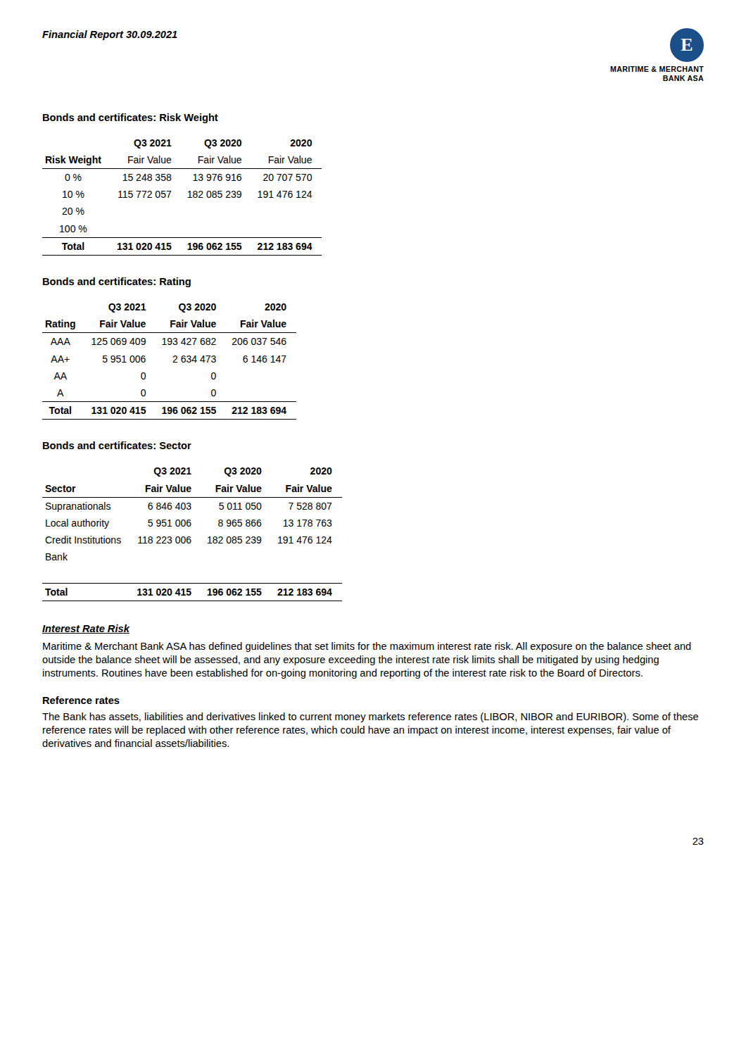Financial Report 30.09.2021
E
MARITIME & MERCHANT
BANK ASA
Bonds and certificates: Risk Weight
| | Q3 2021 | Q3 2020 | 2020 |
| --- | --- | --- | --- |
| Risk Weight | Fair Value | Fair Value | Fair Value |
| 0 % | 15 248 358 | 13 976 916 | 20 707 570 |
| 10 % | 115 772 057 | 182 085 239 | 191 476 124 |
| 20 % | | | |
| 100 % | | | |
| Total | 131 020 415 | 196 062 155 | 212 183 694 |
Bonds and certificates: Rating
| | Q3 2021 | Q3 2020 | 2020 |
| --- | --- | --- | --- |
| Rating | Fair Value | Fair Value | Fair Value |
| AAA | 125 069 409 | 193 427 682 | 206 037 546 |
| AA+ | 5 951 006 | 2 634 473 | 6 146 147 |
| AA | 0 | 0 | |
| A | 0 | 0 | |
| Total | 131 020 415 | 196 062 155 | 212 183 694 |
Bonds and certificates: Sector
| | Q3 2021 | Q3 2020 | 2020 |
| --- | --- | --- | --- |
| Sector | Fair Value | Fair Value | Fair Value |
| Supranationals | 6 846 403 | 5 011 050 | 7 528 807 |
| Local authority | 5 951 006 | 8 965 866 | 13 178 763 |
| Credit Institutions | 118 223 006 | 182 085 239 | 191 476 124 |
| Bank | | | |
| Total | 131 020 415 | 196 062 155 | 212 183 694 |
Interest Rate Risk
Maritime & Merchant Bank ASA has defined guidelines that set limits for the maximum interest rate risk. All exposure on the balance sheet and outside the balance sheet will be assessed, and any exposure exceeding the interest rate risk limits shall be mitigated by using hedging instruments. Routines have been established for on-going monitoring and reporting of the interest rate risk to the Board of Directors.
Reference rates
The Bank has assets, liabilities and derivatives linked to current money markets reference rates (LIBOR, NIBOR and EURIBOR). Some of these reference rates will be replaced with other reference rates, which could have an impact on interest income, interest expenses, fair value of derivatives and financial assets/liabilities.
23